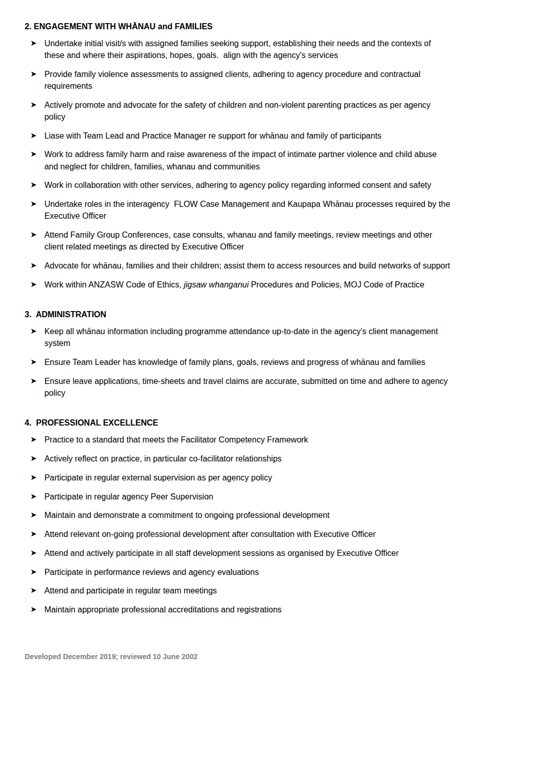2. ENGAGEMENT WITH WHĀNAU and FAMILIES
Undertake initial visit/s with assigned families seeking support, establishing their needs and the contexts of these and where their aspirations, hopes, goals. align with the agency's services
Provide family violence assessments to assigned clients, adhering to agency procedure and contractual requirements
Actively promote and advocate for the safety of children and non-violent parenting practices as per agency policy
Liase with Team Lead and Practice Manager re support for whānau and family of participants
Work to address family harm and raise awareness of the impact of intimate partner violence and child abuse and neglect for children, families, whanau and communities
Work in collaboration with other services, adhering to agency policy regarding informed consent and safety
Undertake roles in the interagency FLOW Case Management and Kaupapa Whānau processes required by the Executive Officer
Attend Family Group Conferences, case consults, whanau and family meetings, review meetings and other client related meetings as directed by Executive Officer
Advocate for whānau, families and their children; assist them to access resources and build networks of support
Work within ANZASW Code of Ethics, jigsaw whanganui Procedures and Policies, MOJ Code of Practice
3. ADMINISTRATION
Keep all whānau information including programme attendance up-to-date in the agency's client management system
Ensure Team Leader has knowledge of family plans, goals, reviews and progress of whānau and families
Ensure leave applications, time-sheets and travel claims are accurate, submitted on time and adhere to agency policy
4. PROFESSIONAL EXCELLENCE
Practice to a standard that meets the Facilitator Competency Framework
Actively reflect on practice, in particular co-facilitator relationships
Participate in regular external supervision as per agency policy
Participate in regular agency Peer Supervision
Maintain and demonstrate a commitment to ongoing professional development
Attend relevant on-going professional development after consultation with Executive Officer
Attend and actively participate in all staff development sessions as organised by Executive Officer
Participate in performance reviews and agency evaluations
Attend and participate in regular team meetings
Maintain appropriate professional accreditations and registrations
Developed December 2019; reviewed 10 June 2002